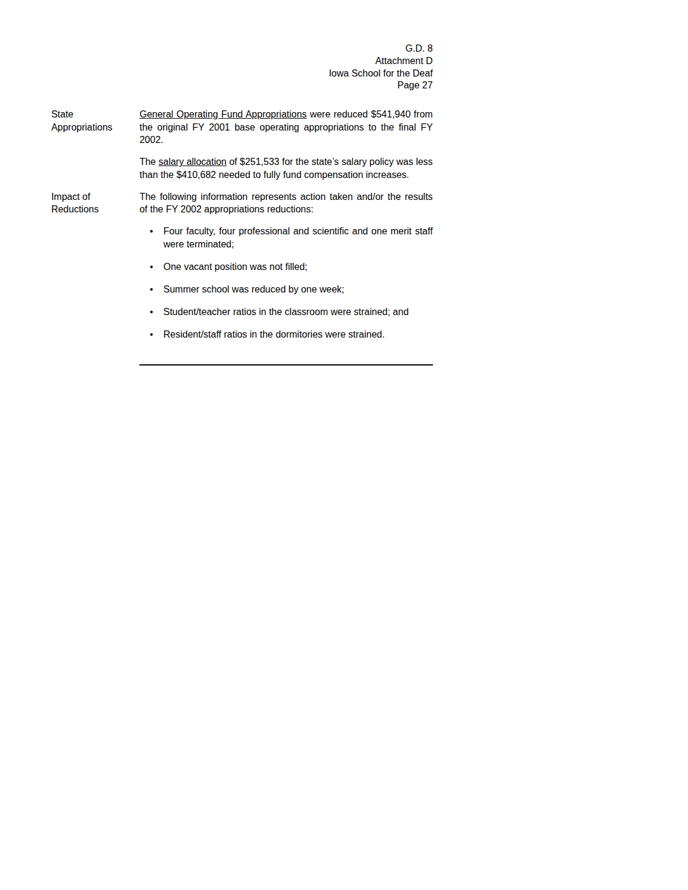G.D. 8
Attachment D
Iowa School for the Deaf
Page 27
State
Appropriations
General Operating Fund Appropriations were reduced $541,940 from the original FY 2001 base operating appropriations to the final FY 2002.
The salary allocation of $251,533 for the state’s salary policy was less than the $410,682 needed to fully fund compensation increases.
Impact of
Reductions
The following information represents action taken and/or the results of the FY 2002 appropriations reductions:
Four faculty, four professional and scientific and one merit staff were terminated;
One vacant position was not filled;
Summer school was reduced by one week;
Student/teacher ratios in the classroom were strained; and
Resident/staff ratios in the dormitories were strained.